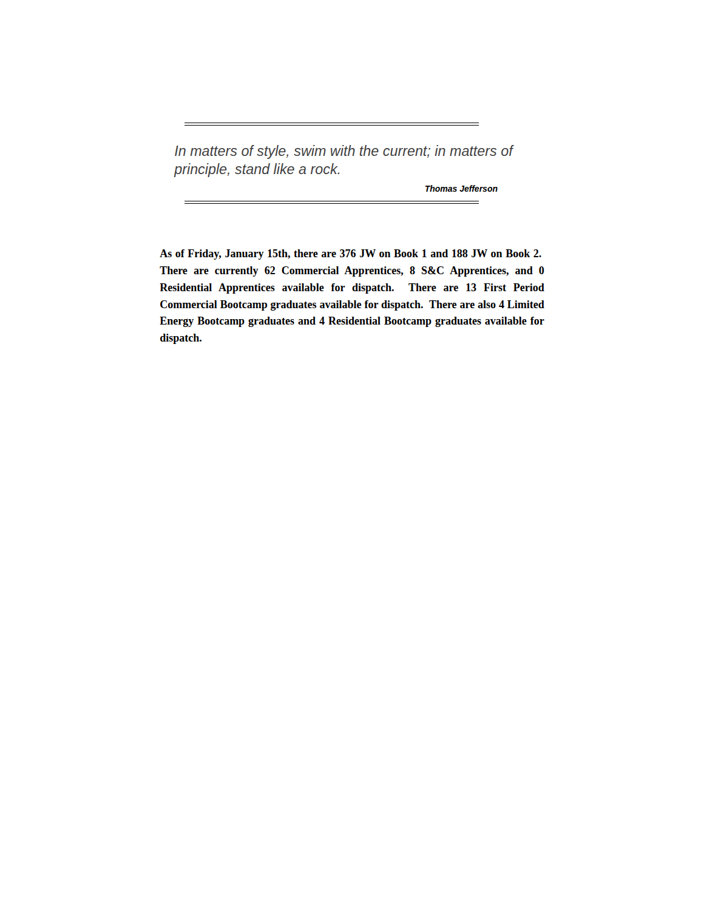In matters of style, swim with the current; in matters of principle, stand like a rock.
Thomas Jefferson
As of Friday, January 15th, there are 376 JW on Book 1 and 188 JW on Book 2. There are currently 62 Commercial Apprentices, 8 S&C Apprentices, and 0 Residential Apprentices available for dispatch. There are 13 First Period Commercial Bootcamp graduates available for dispatch. There are also 4 Limited Energy Bootcamp graduates and 4 Residential Bootcamp graduates available for dispatch.